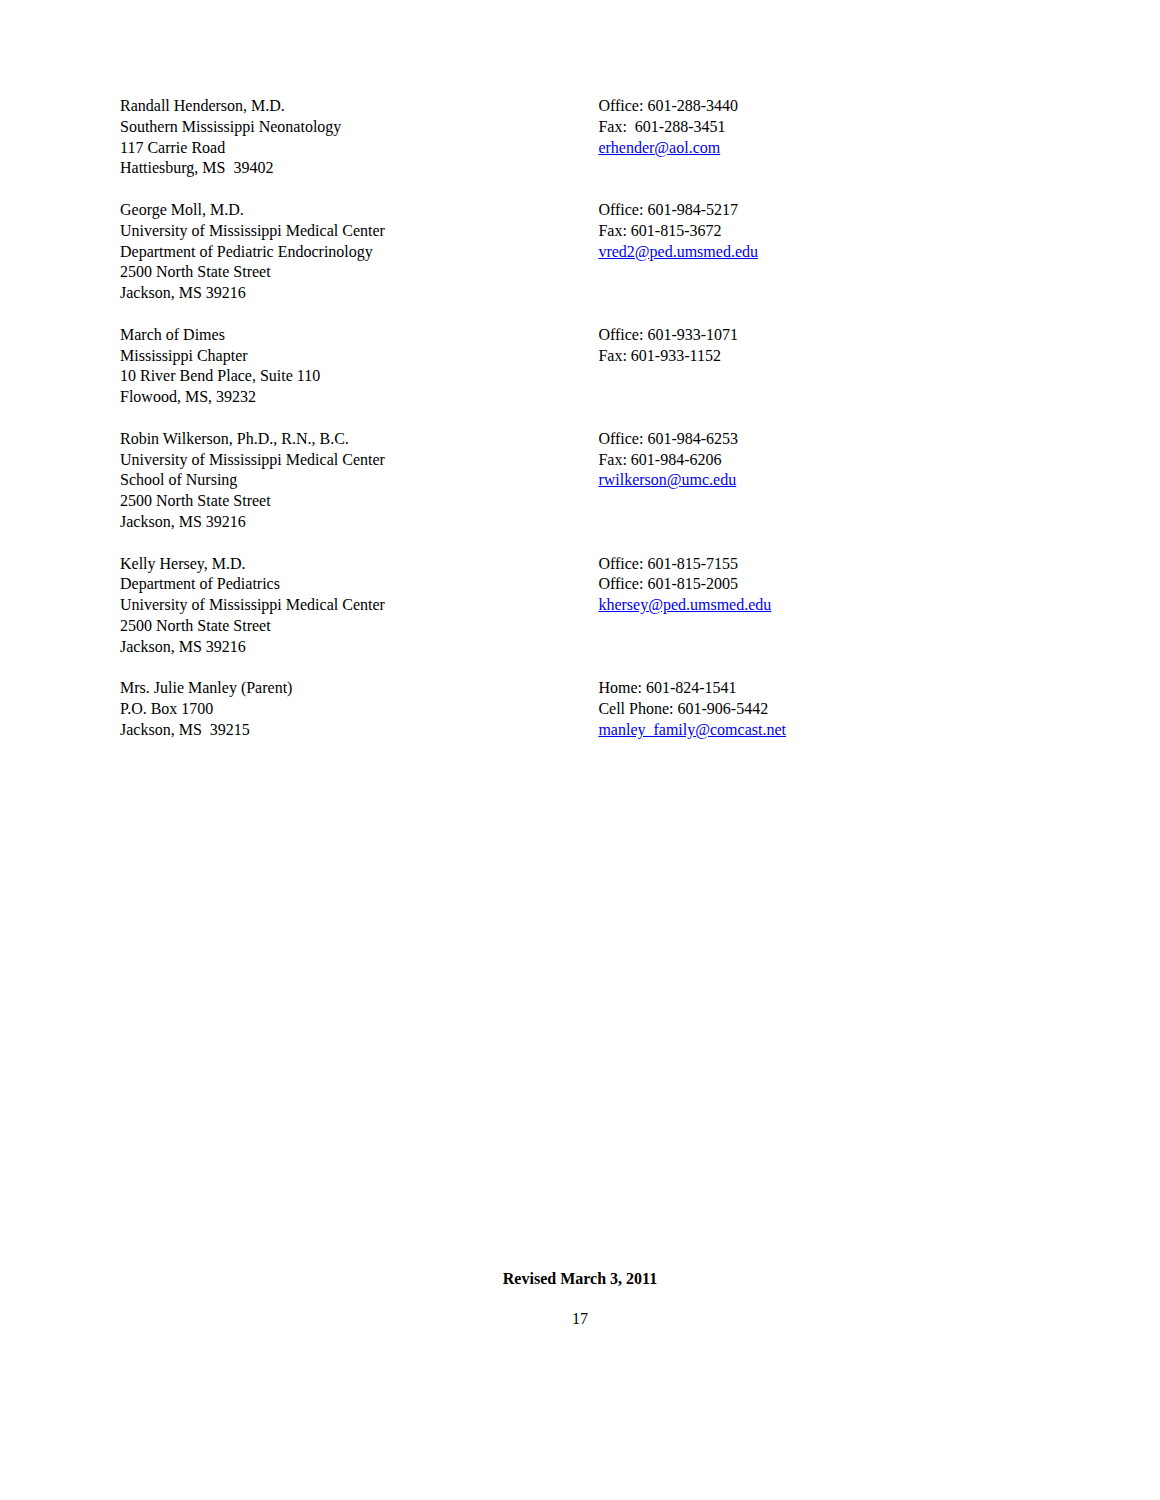| Randall Henderson, M.D. Southern Mississippi Neonatology 117 Carrie Road Hattiesburg, MS 39402 | Office: 601-288-3440 Fax: 601-288-3451 erhender@aol.com |
| George Moll, M.D. University of Mississippi Medical Center Department of Pediatric Endocrinology 2500 North State Street Jackson, MS 39216 | Office: 601-984-5217 Fax: 601-815-3672 vred2@ped.umsmed.edu |
| March of Dimes Mississippi Chapter 10 River Bend Place, Suite 110 Flowood, MS, 39232 | Office: 601-933-1071 Fax: 601-933-1152 |
| Robin Wilkerson, Ph.D., R.N., B.C. University of Mississippi Medical Center School of Nursing 2500 North State Street Jackson, MS 39216 | Office: 601-984-6253 Fax: 601-984-6206 rwilkerson@umc.edu |
| Kelly Hersey, M.D. Department of Pediatrics University of Mississippi Medical Center 2500 North State Street Jackson, MS 39216 | Office: 601-815-7155 Office: 601-815-2005 khersey@ped.umsmed.edu |
| Mrs. Julie Manley (Parent) P.O. Box 1700 Jackson, MS 39215 | Home: 601-824-1541 Cell Phone: 601-906-5442 manley_family@comcast.net |
Revised March 3, 2011
17